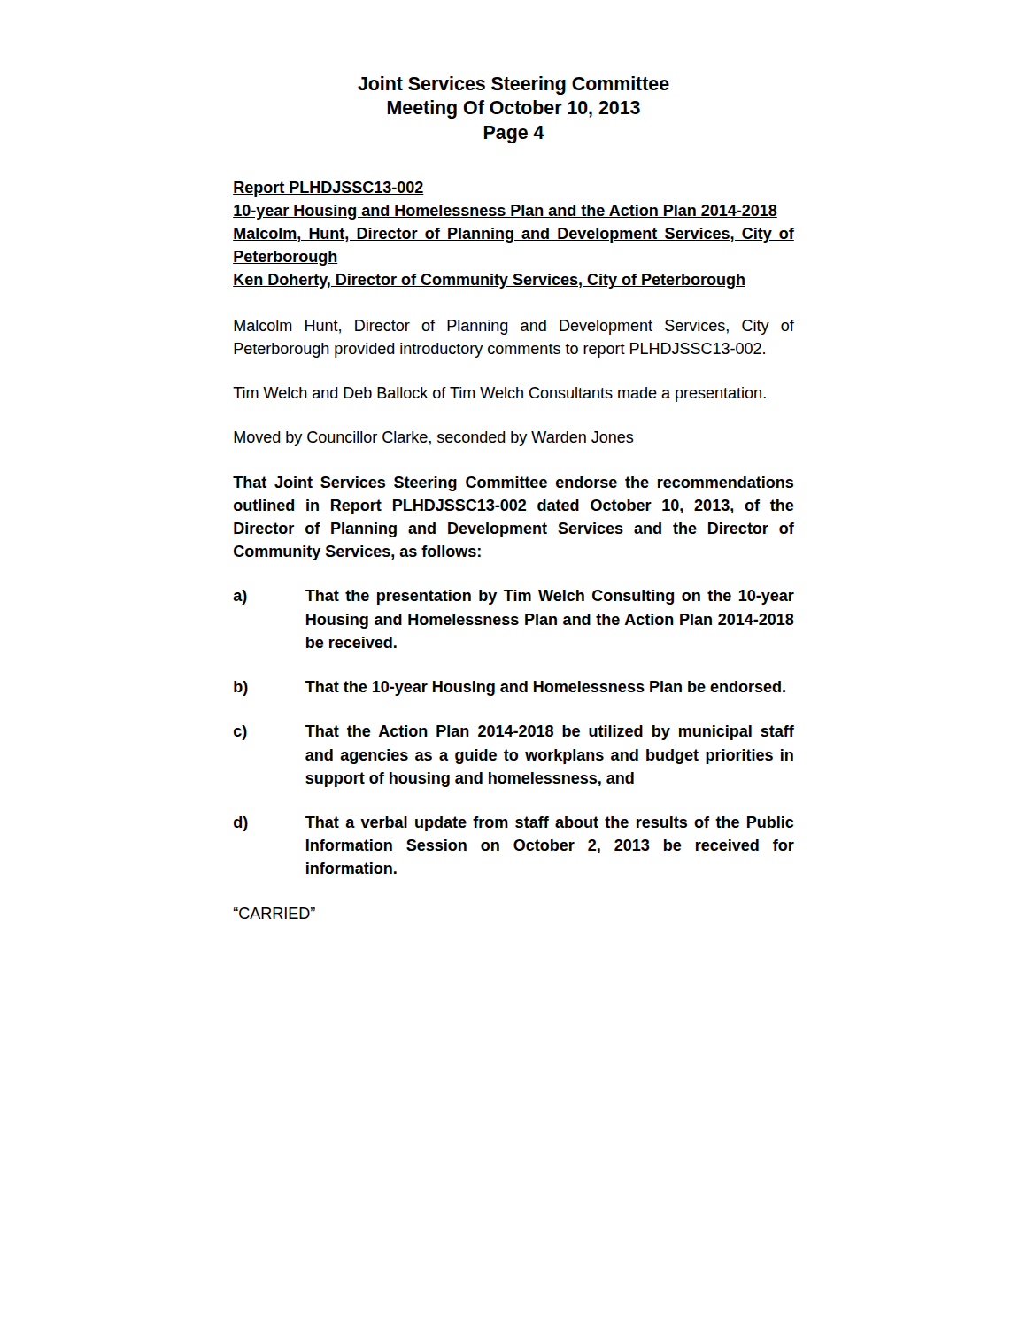Joint Services Steering Committee Meeting Of October 10, 2013 Page 4
Report PLHDJSSC13-002 10-year Housing and Homelessness Plan and the Action Plan 2014-2018 Malcolm, Hunt, Director of Planning and Development Services, City of Peterborough Ken Doherty, Director of Community Services, City of Peterborough
Malcolm Hunt, Director of Planning and Development Services, City of Peterborough provided introductory comments to report PLHDJSSC13-002.
Tim Welch and Deb Ballock of Tim Welch Consultants made a presentation.
Moved by Councillor Clarke, seconded by Warden Jones
That Joint Services Steering Committee endorse the recommendations outlined in Report PLHDJSSC13-002 dated October 10, 2013, of the Director of Planning and Development Services and the Director of Community Services, as follows:
a) That the presentation by Tim Welch Consulting on the 10-year Housing and Homelessness Plan and the Action Plan 2014-2018 be received.
b) That the 10-year Housing and Homelessness Plan be endorsed.
c) That the Action Plan 2014-2018 be utilized by municipal staff and agencies as a guide to workplans and budget priorities in support of housing and homelessness, and
d) That a verbal update from staff about the results of the Public Information Session on October 2, 2013 be received for information.
“CARRIED”